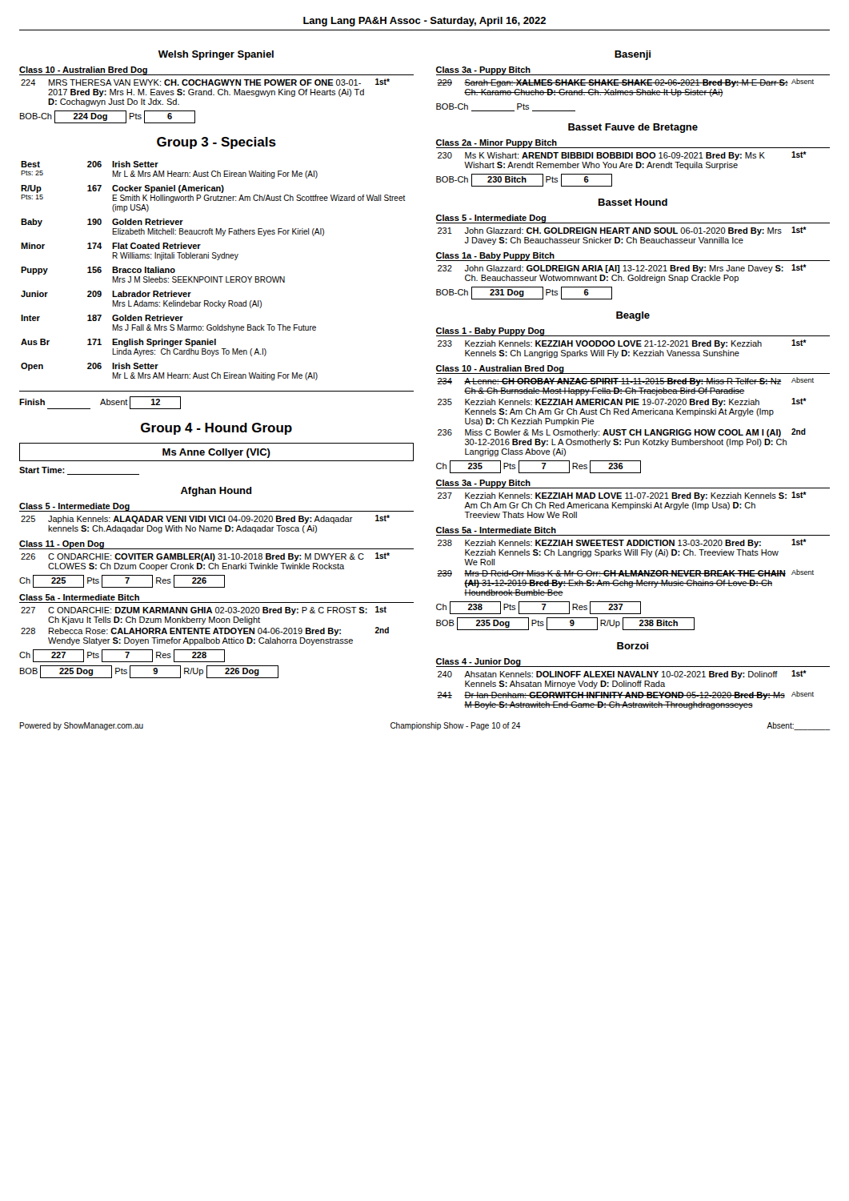Lang Lang PA&H Assoc - Saturday, April 16, 2022
Welsh Springer Spaniel
Class 10 - Australian Bred Dog
| 224 | MRS THERESA VAN EWYK: CH. COCHAGWYN THE POWER OF ONE 03-01-2017 Bred By: Mrs H. M. Eaves S: Grand. Ch. Maesgwyn King Of Hearts (Ai) Td D: Cochagwyn Just Do It Jdx. Sd. | 1st* |
BOB-Ch 224 Dog Pts 6
Group 3 - Specials
| Best Pts: 25 | 206 | Irish Setter Mr L & Mrs AM Hearn: Aust Ch Eirean Waiting For Me (AI) |
| R/Up Pts: 15 | 167 | Cocker Spaniel (American) E Smith K Hollingworth P Grutzner: Am Ch/Aust Ch Scottfree Wizard of Wall Street (imp USA) |
| Baby | 190 | Golden Retriever Elizabeth Mitchell: Beaucroft My Fathers Eyes For Kiriel (AI) |
| Minor | 174 | Flat Coated Retriever R Williams: Injitali Toblerani Sydney |
| Puppy | 156 | Bracco Italiano Mrs J M Sleebs: SEEKNPOINT LEROY BROWN |
| Junior | 209 | Labrador Retriever Mrs L Adams: Kelindebar Rocky Road (AI) |
| Inter | 187 | Golden Retriever Ms J Fall & Mrs S Marmo: Goldshyne Back To The Future |
| Aus Br | 171 | English Springer Spaniel Linda Ayres: Ch Cardhu Boys To Men ( A.I) |
| Open | 206 | Irish Setter Mr L & Mrs AM Hearn: Aust Ch Eirean Waiting For Me (AI) |
Finish Absent 12
Group 4 - Hound Group
Ms Anne Collyer (VIC)
Start Time:
Afghan Hound
Class 5 - Intermediate Dog
| 225 | Japhia Kennels: ALAQADAR VENI VIDI VICI 04-09-2020 Bred By: Adaqadar kennels S: Ch.Adaqadar Dog With No Name D: Adaqadar Tosca ( Ai) | 1st* |
Class 11 - Open Dog
| 226 | C ONDARCHIE: COVITER GAMBLER(AI) 31-10-2018 Bred By: M DWYER & C CLOWES S: Ch Dzum Cooper Cronk D: Ch Enarki Twinkle Twinkle Rocksta | 1st* |
Ch 225 Pts 7 Res 226
Class 5a - Intermediate Bitch
| 227 | C ONDARCHIE: DZUM KARMANN GHIA 02-03-2020 Bred By: P & C FROST S: Ch Kjavu It Tells D: Ch Dzum Monkberry Moon Delight | 1st |
| 228 | Rebecca Rose: CALAHORRA ENTENTE ATDOYEN 04-06-2019 Bred By: Wendye Slatyer S: Doyen Timefor Appalbob Attico D: Calahorra Doyenstrasse | 2nd |
Ch 227 Pts 7 Res 228
BOB 225 Dog Pts 9 R/Up 226 Dog
Basenji
Class 3a - Puppy Bitch
| 229 | Sarah Egan: XALMES SHAKE SHAKE SHAKE 02-06-2021 Bred By: M E Darr S: Ch. Karamo Chucho D: Grand. Ch. Xalmes Shake It Up Sister (Ai) | Absent |
BOB-Ch Pts
Basset Fauve de Bretagne
Class 2a - Minor Puppy Bitch
| 230 | Ms K Wishart: ARENDT BIBBIDI BOBBIDI BOO 16-09-2021 Bred By: Ms K Wishart S: Arendt Remember Who You Are D: Arendt Tequila Surprise | 1st* |
BOB-Ch 230 Bitch Pts 6
Basset Hound
Class 5 - Intermediate Dog
| 231 | John Glazzard: CH. GOLDREIGN HEART AND SOUL 06-01-2020 Bred By: Mrs J Davey S: Ch Beauchasseur Snicker D: Ch Beauchasseur Vannilla Ice | 1st* |
Class 1a - Baby Puppy Bitch
| 232 | John Glazzard: GOLDREIGN ARIA [AI] 13-12-2021 Bred By: Mrs Jane Davey S: Ch. Beauchasseur Wotwomnwant D: Ch. Goldreign Snap Crackle Pop | 1st* |
BOB-Ch 231 Dog Pts 6
Beagle
Class 1 - Baby Puppy Dog
| 233 | Kezziah Kennels: KEZZIAH VOODOO LOVE 21-12-2021 Bred By: Kezziah Kennels S: Ch Langrigg Sparks Will Fly D: Kezziah Vanessa Sunshine | 1st* |
Class 10 - Australian Bred Dog
| 234 | A Lenne: CH OROBAY ANZAC SPIRIT 11-11-2015 Bred By: Miss R Telfer S: Nz Ch & Ch Burnsdale Most Happy Fella D: Ch Tracjobea Bird Of Paradise | Absent |
| 235 | Kezziah Kennels: KEZZIAH AMERICAN PIE 19-07-2020 Bred By: Kezziah Kennels S: Am Ch Am Gr Ch Aust Ch Red Americana Kempinski At Argyle (Imp Usa) D: Ch Kezziah Pumpkin Pie | 1st* |
| 236 | Miss C Bowler & Ms L Osmotherly: AUST CH LANGRIGG HOW COOL AM I (AI) 30-12-2016 Bred By: L A Osmotherly S: Pun Kotzky Bumbershoot (Imp Pol) D: Ch Langrigg Class Above (Ai) | 2nd |
Ch 235 Pts 7 Res 236
Class 3a - Puppy Bitch
| 237 | Kezziah Kennels: KEZZIAH MAD LOVE 11-07-2021 Bred By: Kezziah Kennels S: Am Ch Am Gr Ch Ch Red Americana Kempinski At Argyle (Imp Usa) D: Ch Treeview Thats How We Roll | 1st* |
Class 5a - Intermediate Bitch
| 238 | Kezziah Kennels: KEZZIAH SWEETEST ADDICTION 13-03-2020 Bred By: Kezziah Kennels S: Ch Langrigg Sparks Will Fly (Ai) D: Ch. Treeview Thats How We Roll | 1st* |
| 239 | Mrs D Reid-Orr Miss K & Mr G Orr: CH ALMANZOR NEVER BREAK THE CHAIN (AI) 31-12-2019 Bred By: Exh S: Am Gchg Merry Music Chains Of Love D: Ch Houndbrook Bumble Bee | Absent |
Ch 238 Pts 7 Res 237
BOB 235 Dog Pts 9 R/Up 238 Bitch
Borzoi
Class 4 - Junior Dog
| 240 | Ahsatan Kennels: DOLINOFF ALEXEI NAVALNY 10-02-2021 Bred By: Dolinoff Kennels S: Ahsatan Mirnoye Vody D: Dolinoff Rada | 1st* |
| 241 | Dr Ian Denham: GEORWITCH INFINITY AND BEYOND 05-12-2020 Bred By: Ms M Boyle S: Astrawitch End Game D: Ch Astrawitch Throughdragonsseyes | Absent |
Powered by ShowManager.com.au
Championship Show - Page 10 of 24
Absent:________